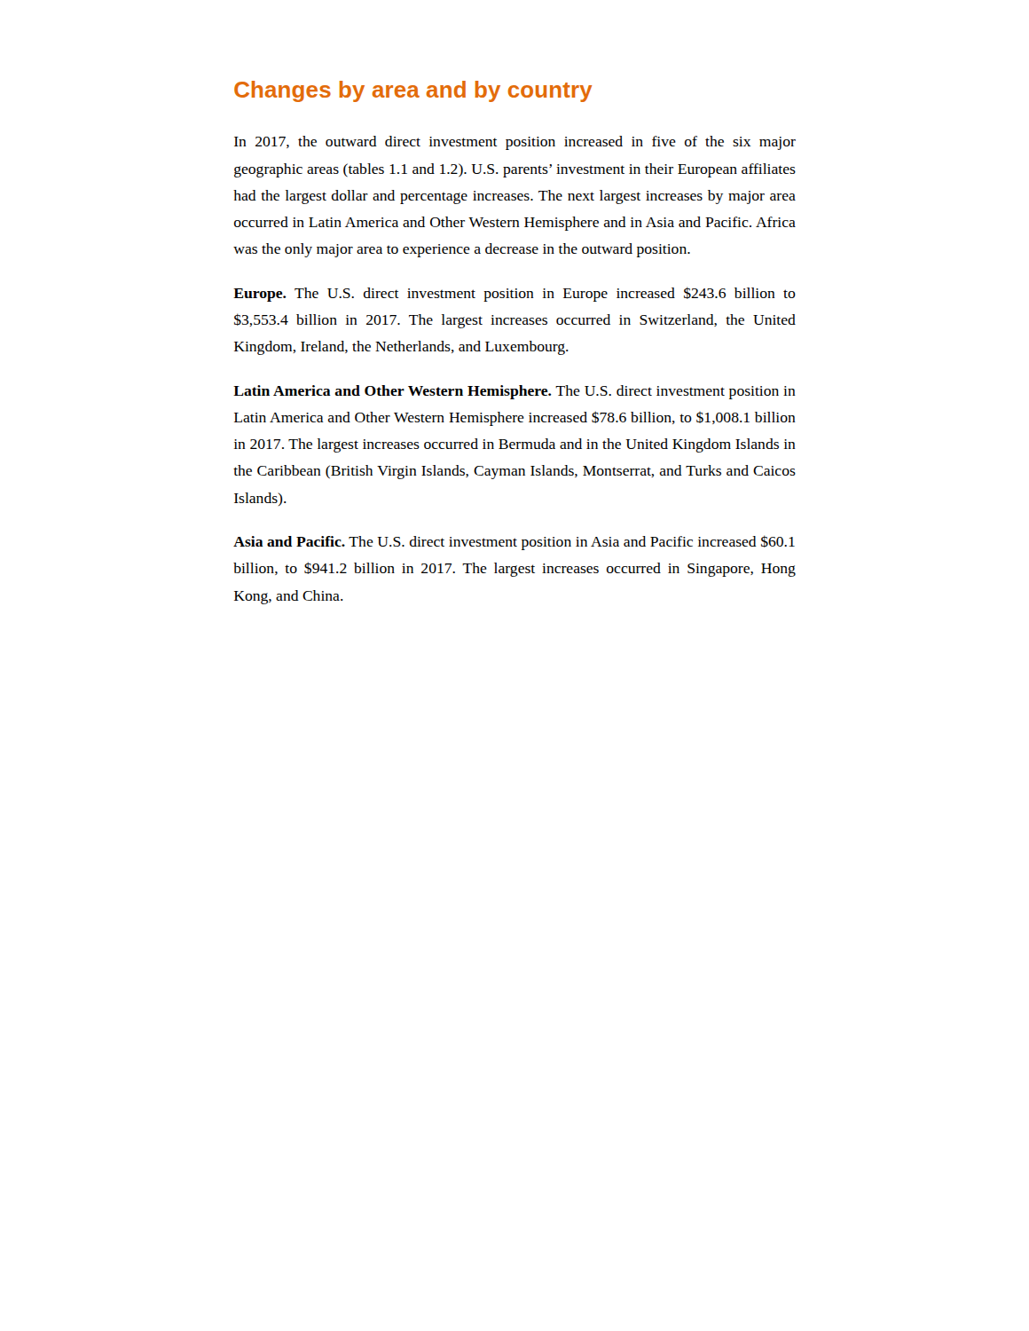Changes by area and by country
In 2017, the outward direct investment position increased in five of the six major geographic areas (tables 1.1 and 1.2). U.S. parents’ investment in their European affiliates had the largest dollar and percentage increases. The next largest increases by major area occurred in Latin America and Other Western Hemisphere and in Asia and Pacific. Africa was the only major area to experience a decrease in the outward position.
Europe. The U.S. direct investment position in Europe increased $243.6 billion to $3,553.4 billion in 2017. The largest increases occurred in Switzerland, the United Kingdom, Ireland, the Netherlands, and Luxembourg.
Latin America and Other Western Hemisphere. The U.S. direct investment position in Latin America and Other Western Hemisphere increased $78.6 billion, to $1,008.1 billion in 2017. The largest increases occurred in Bermuda and in the United Kingdom Islands in the Caribbean (British Virgin Islands, Cayman Islands, Montserrat, and Turks and Caicos Islands).
Asia and Pacific. The U.S. direct investment position in Asia and Pacific increased $60.1 billion, to $941.2 billion in 2017. The largest increases occurred in Singapore, Hong Kong, and China.